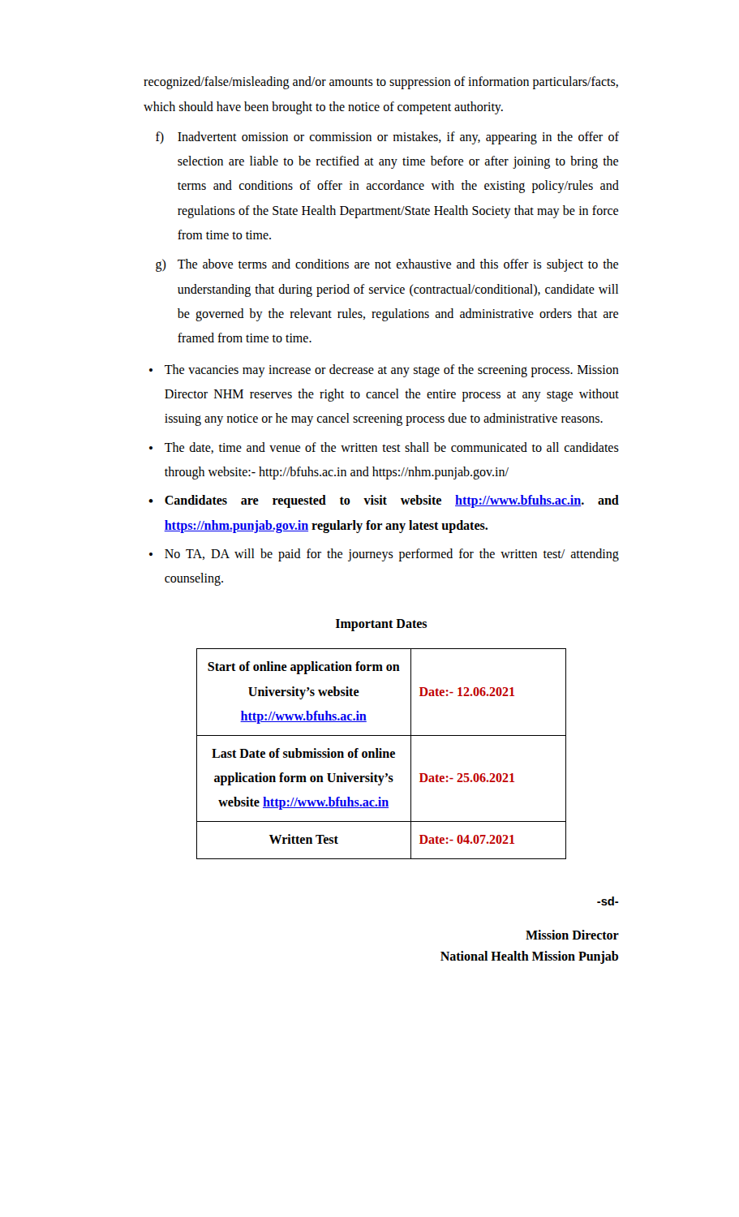recognized/false/misleading and/or amounts to suppression of information particulars/facts, which should have been brought to the notice of competent authority.
f) Inadvertent omission or commission or mistakes, if any, appearing in the offer of selection are liable to be rectified at any time before or after joining to bring the terms and conditions of offer in accordance with the existing policy/rules and regulations of the State Health Department/State Health Society that may be in force from time to time.
g) The above terms and conditions are not exhaustive and this offer is subject to the understanding that during period of service (contractual/conditional), candidate will be governed by the relevant rules, regulations and administrative orders that are framed from time to time.
The vacancies may increase or decrease at any stage of the screening process. Mission Director NHM reserves the right to cancel the entire process at any stage without issuing any notice or he may cancel screening process due to administrative reasons.
The date, time and venue of the written test shall be communicated to all candidates through website:- http://bfuhs.ac.in and https://nhm.punjab.gov.in/
Candidates are requested to visit website http://www.bfuhs.ac.in. and https://nhm.punjab.gov.in regularly for any latest updates.
No TA, DA will be paid for the journeys performed for the written test/ attending counseling.
Important Dates
| Start of online application form on University’s website http://www.bfuhs.ac.in | Date:- 12.06.2021 |
| L ast Date of submission of online application form on University’s website http://www.bfuhs.ac.in | Date:- 25.06.2021 |
| Written Test | Date:- 04.07.2021 |
-sd-
Mission Director
National Health Mission Punjab